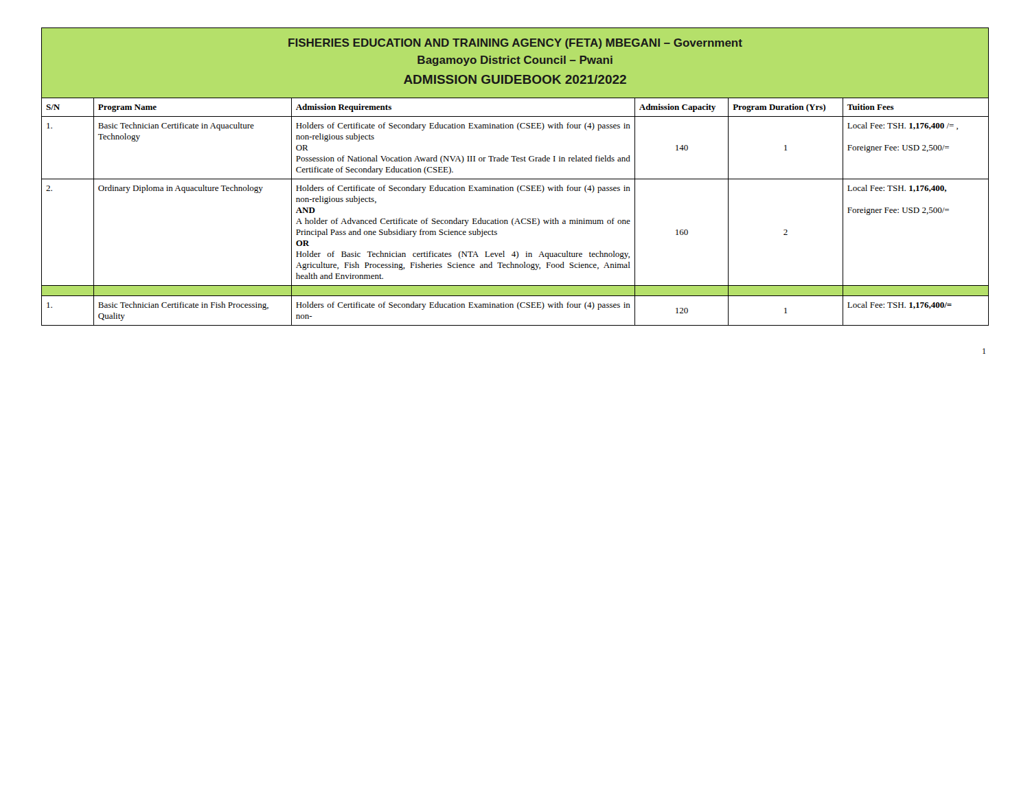FISHERIES EDUCATION AND TRAINING AGENCY (FETA) MBEGANI – Government Bagamoyo District Council – Pwani ADMISSION GUIDEBOOK 2021/2022
| S/N | Program Name | Admission Requirements | Admission Capacity | Program Duration (Yrs) | Tuition Fees |
| --- | --- | --- | --- | --- | --- |
| 1. | Basic Technician Certificate in Aquaculture Technology | Holders of Certificate of Secondary Education Examination (CSEE) with four (4) passes in non-religious subjects OR Possession of National Vocation Award (NVA) III or Trade Test Grade I in related fields and Certificate of Secondary Education (CSEE). | 140 | 1 | Local Fee: TSH. 1,176,400 /= , Foreigner Fee: USD 2,500/= |
| 2. | Ordinary Diploma in Aquaculture Technology | Holders of Certificate of Secondary Education Examination (CSEE) with four (4) passes in non-religious subjects, AND A holder of Advanced Certificate of Secondary Education (ACSE) with a minimum of one Principal Pass and one Subsidiary from Science subjects OR Holder of Basic Technician certificates (NTA Level 4) in Aquaculture technology, Agriculture, Fish Processing, Fisheries Science and Technology, Food Science, Animal health and Environment. | 160 | 2 | Local Fee: TSH. 1,176,400, Foreigner Fee: USD 2,500/= |
| 1. | Basic Technician Certificate in Fish Processing, Quality | Holders of Certificate of Secondary Education Examination (CSEE) with four (4) passes in non- | 120 | 1 | Local Fee: TSH. 1,176,400/= |
1